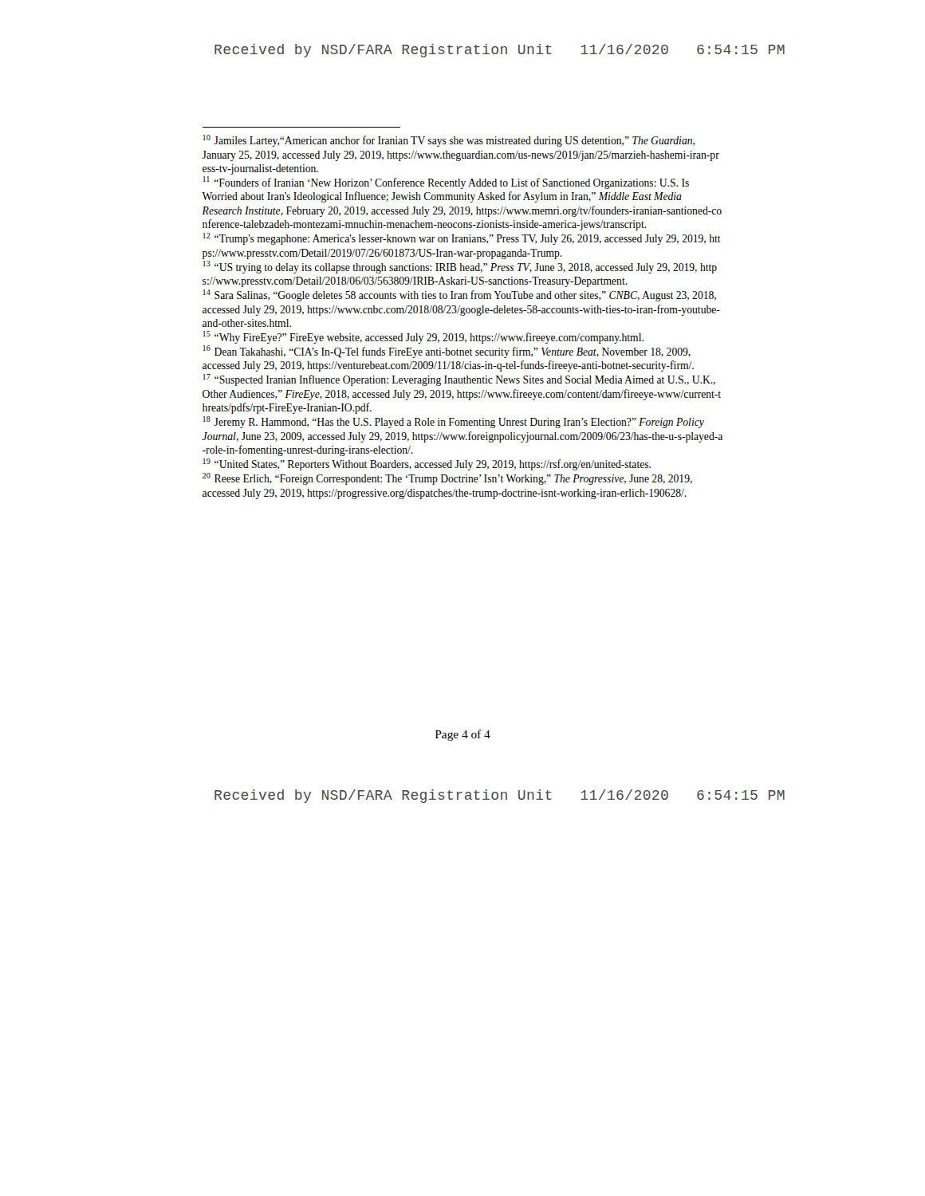Received by NSD/FARA Registration Unit 11/16/2020 6:54:15 PM
10 Jamiles Lartey,“American anchor for Iranian TV says she was mistreated during US detention,” The Guardian, January 25, 2019, accessed July 29, 2019, https://www.theguardian.com/us-news/2019/jan/25/marzieh-hashemi-iran-press-tv-journalist-detention.
11 “Founders of Iranian ‘New Horizon’ Conference Recently Added to List of Sanctioned Organizations: U.S. Is Worried about Iran's Ideological Influence; Jewish Community Asked for Asylum in Iran,” Middle East Media Research Institute, February 20, 2019, accessed July 29, 2019, https://www.memri.org/tv/founders-iranian-santioned-conference-talebzadeh-montezami-mnuchin-menachem-neocons-zionists-inside-america-jews/transcript.
12 “Trump's megaphone: America's lesser-known war on Iranians,” Press TV, July 26, 2019, accessed July 29, 2019, https://www.presstv.com/Detail/2019/07/26/601873/US-Iran-war-propaganda-Trump.
13 “US trying to delay its collapse through sanctions: IRIB head,” Press TV, June 3, 2018, accessed July 29, 2019, https://www.presstv.com/Detail/2018/06/03/563809/IRIB-Askari-US-sanctions-Treasury-Department.
14 Sara Salinas, “Google deletes 58 accounts with ties to Iran from YouTube and other sites,” CNBC, August 23, 2018, accessed July 29, 2019, https://www.cnbc.com/2018/08/23/google-deletes-58-accounts-with-ties-to-iran-from-youtube-and-other-sites.html.
15 “Why FireEye?” FireEye website, accessed July 29, 2019, https://www.fireeye.com/company.html.
16 Dean Takahashi, “CIA’s In-Q-Tel funds FireEye anti-botnet security firm,” Venture Beat, November 18, 2009, accessed July 29, 2019, https://venturebeat.com/2009/11/18/cias-in-q-tel-funds-fireeye-anti-botnet-security-firm/.
17 “Suspected Iranian Influence Operation: Leveraging Inauthentic News Sites and Social Media Aimed at U.S., U.K., Other Audiences,” FireEye, 2018, accessed July 29, 2019, https://www.fireeye.com/content/dam/fireeye-www/current-threats/pdfs/rpt-FireEye-Iranian-IO.pdf.
18 Jeremy R. Hammond, “Has the U.S. Played a Role in Fomenting Unrest During Iran’s Election?” Foreign Policy Journal, June 23, 2009, accessed July 29, 2019, https://www.foreignpolicyjournal.com/2009/06/23/has-the-u-s-played-a-role-in-fomenting-unrest-during-irans-election/.
19 “United States,” Reporters Without Boarders, accessed July 29, 2019, https://rsf.org/en/united-states.
20 Reese Erlich, “Foreign Correspondent: The ‘Trump Doctrine’ Isn’t Working,” The Progressive, June 28, 2019, accessed July 29, 2019, https://progressive.org/dispatches/the-trump-doctrine-isnt-working-iran-erlich-190628/.
Page 4 of 4
Received by NSD/FARA Registration Unit 11/16/2020 6:54:15 PM